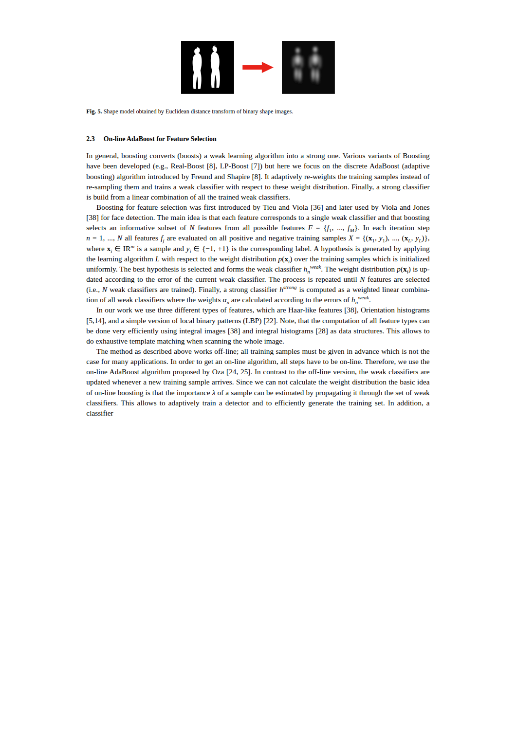Fig. 5. Shape model obtained by Euclidean distance transform of binary shape images.
2.3 On-line AdaBoost for Feature Selection
In general, boosting converts (boosts) a weak learning algorithm into a strong one. Various variants of Boosting have been developed (e.g., Real-Boost [8], LP-Boost [7]) but here we focus on the discrete AdaBoost (adaptive boosting) algorithm introduced by Freund and Shapire [8]. It adaptively re-weights the training samples instead of re-sampling them and trains a weak classifier with respect to these weight distribution. Finally, a strong classifier is build from a linear combination of all the trained weak classifiers.
Boosting for feature selection was first introduced by Tieu and Viola [36] and later used by Viola and Jones [38] for face detection. The main idea is that each feature corresponds to a single weak classifier and that boosting selects an informative subset of N features from all possible features F = {f1, ..., fM}. In each iteration step n = 1, ..., N all features fj are evaluated on all positive and negative training samples X = {(x1, y1), ..., (xL, yL)}, where xi ∈ IRm is a sample and yi ∈ {−1, +1} is the corresponding label. A hypothesis is generated by applying the learning algorithm L with respect to the weight distribution p(xi) over the training samples which is initialized uniformly. The best hypothesis is selected and forms the weak classifier hnweak. The weight distribution p(xi) is updated according to the error of the current weak classifier. The process is repeated until N features are selected (i.e., N weak classifiers are trained). Finally, a strong classifier hstrong is computed as a weighted linear combination of all weak classifiers where the weights αn are calculated according to the errors of hnweak.
In our work we use three different types of features, which are Haar-like features [38], Orientation histograms [5,14], and a simple version of local binary patterns (LBP) [22]. Note, that the computation of all feature types can be done very efficiently using integral images [38] and integral histograms [28] as data structures. This allows to do exhaustive template matching when scanning the whole image.
The method as described above works off-line; all training samples must be given in advance which is not the case for many applications. In order to get an on-line algorithm, all steps have to be on-line. Therefore, we use the on-line AdaBoost algorithm proposed by Oza [24, 25]. In contrast to the off-line version, the weak classifiers are updated whenever a new training sample arrives. Since we can not calculate the weight distribution the basic idea of on-line boosting is that the importance λ of a sample can be estimated by propagating it through the set of weak classifiers. This allows to adaptively train a detector and to efficiently generate the training set. In addition, a classifier